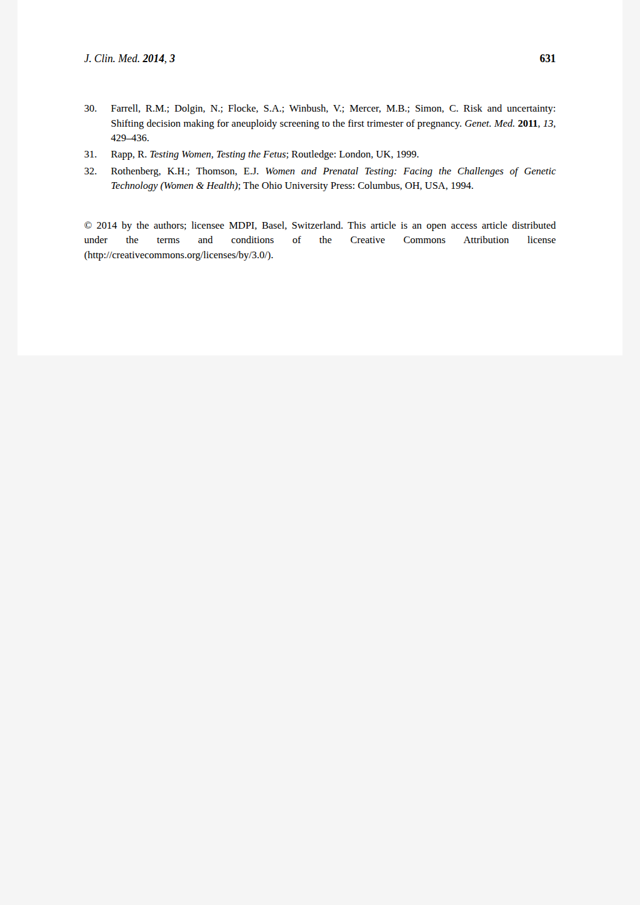J. Clin. Med. 2014, 3 631
30. Farrell, R.M.; Dolgin, N.; Flocke, S.A.; Winbush, V.; Mercer, M.B.; Simon, C. Risk and uncertainty: Shifting decision making for aneuploidy screening to the first trimester of pregnancy. Genet. Med. 2011, 13, 429–436.
31. Rapp, R. Testing Women, Testing the Fetus; Routledge: London, UK, 1999.
32. Rothenberg, K.H.; Thomson, E.J. Women and Prenatal Testing: Facing the Challenges of Genetic Technology (Women & Health); The Ohio University Press: Columbus, OH, USA, 1994.
© 2014 by the authors; licensee MDPI, Basel, Switzerland. This article is an open access article distributed under the terms and conditions of the Creative Commons Attribution license (http://creativecommons.org/licenses/by/3.0/).